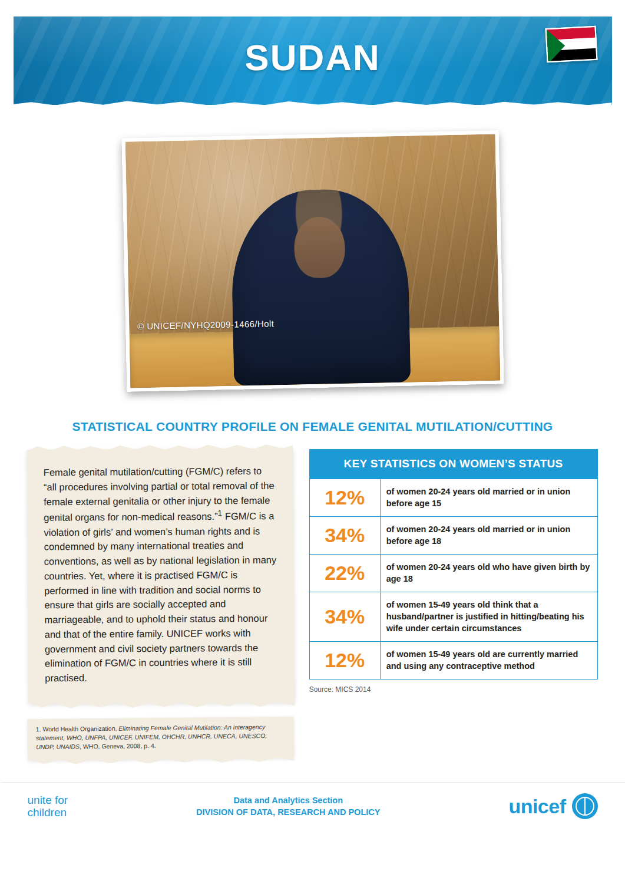SUDAN
© UNICEF/NYHQ2009-1466/Holt
Statistical Country Profile on Female Genital Mutilation/Cutting
Female genital mutilation/cutting (FGM/C) refers to “all procedures involving partial or total removal of the female external genitalia or other injury to the female genital organs for non-medical reasons.”1 FGM/C is a violation of girls’ and women’s human rights and is condemned by many international treaties and conventions, as well as by national legislation in many countries. Yet, where it is practised FGM/C is performed in line with tradition and social norms to ensure that girls are socially accepted and marriageable, and to uphold their status and honour and that of the entire family. UNICEF works with government and civil society partners towards the elimination of FGM/C in countries where it is still practised.
1. World Health Organization, Eliminating Female Genital Mutilation: An interagency statement, WHO, UNFPA, UNICEF, UNIFEM, OHCHR, UNHCR, UNECA, UNESCO, UNDP, UNAIDS, WHO, Geneva, 2008, p. 4.
Key Statistics on Women’s Status
| 12% | of women 20-24 years old married or in union before age 15 |
| 34% | of women 20-24 years old married or in union before age 18 |
| 22% | of women 20-24 years old who have given birth by age 18 |
| 34% | of women 15-49 years old think that a husband/partner is justified in hitting/beating his wife under certain circumstances |
| 12% | of women 15-49 years old are currently married and using any contraceptive method |
Source: MICS 2014
unite for
children
Data and Analytics Section
DIVISION OF DATA, RESEARCH AND POLICY
unicef